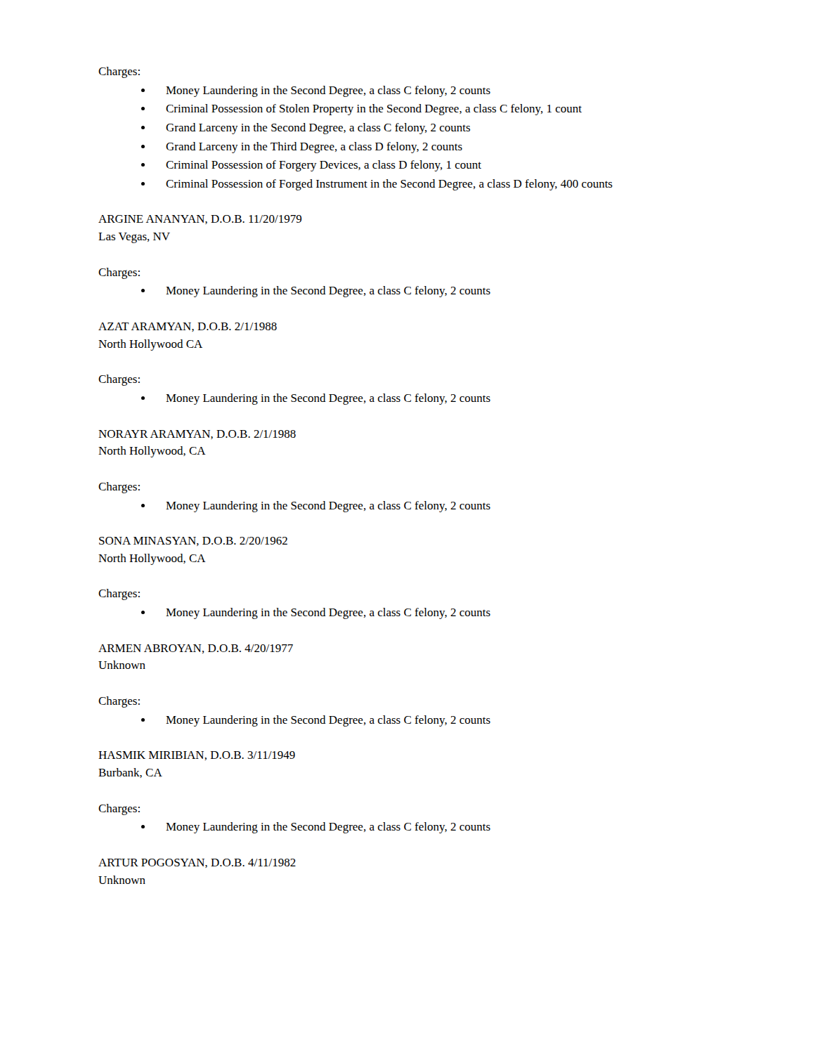Charges:
Money Laundering in the Second Degree, a class C felony, 2 counts
Criminal Possession of Stolen Property in the Second Degree, a class C felony, 1 count
Grand Larceny in the Second Degree, a class C felony, 2 counts
Grand Larceny in the Third Degree, a class D felony, 2 counts
Criminal Possession of Forgery Devices, a class D felony, 1 count
Criminal Possession of Forged Instrument in the Second Degree, a class D felony, 400 counts
ARGINE ANANYAN, D.O.B. 11/20/1979
Las Vegas, NV
Charges:
Money Laundering in the Second Degree, a class C felony, 2 counts
AZAT ARAMYAN, D.O.B. 2/1/1988
North Hollywood CA
Charges:
Money Laundering in the Second Degree, a class C felony, 2 counts
NORAYR ARAMYAN, D.O.B. 2/1/1988
North Hollywood, CA
Charges:
Money Laundering in the Second Degree, a class C felony, 2 counts
SONA MINASYAN, D.O.B. 2/20/1962
North Hollywood, CA
Charges:
Money Laundering in the Second Degree, a class C felony, 2 counts
ARMEN ABROYAN, D.O.B. 4/20/1977
Unknown
Charges:
Money Laundering in the Second Degree, a class C felony, 2 counts
HASMIK MIRIBIAN, D.O.B. 3/11/1949
Burbank, CA
Charges:
Money Laundering in the Second Degree, a class C felony, 2 counts
ARTUR POGOSYAN, D.O.B. 4/11/1982
Unknown